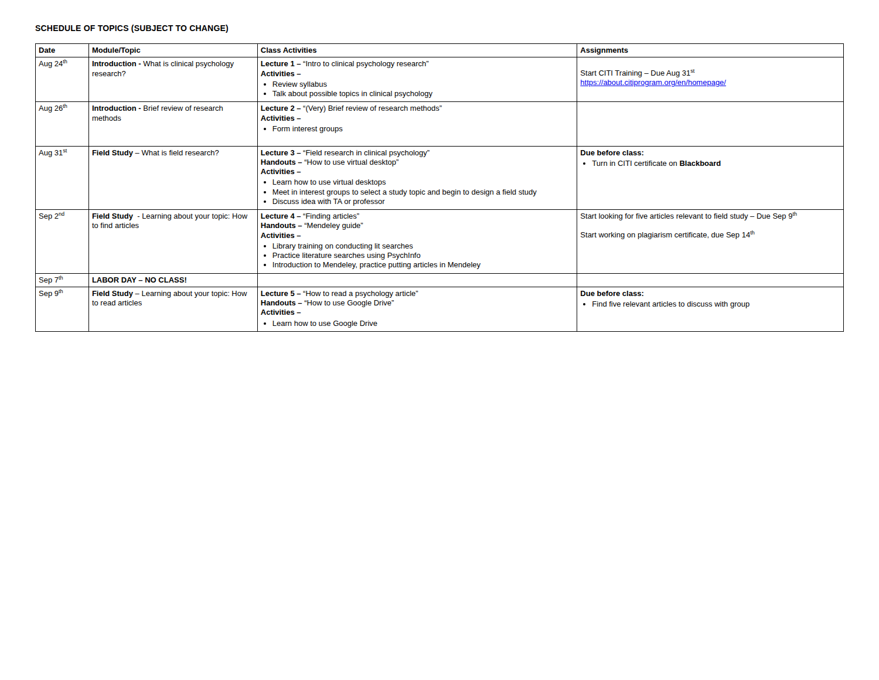SCHEDULE OF TOPICS (SUBJECT TO CHANGE)
| Date | Module/Topic | Class Activities | Assignments |
| --- | --- | --- | --- |
| Aug 24 th | Introduction - What is clinical psychology research? | Lecture 1 – “Intro to clinical psychology research” Activities – Review syllabus Talk about possible topics in clinical psychology | Start CITI Training – Due Aug 31 st https://about.citiprogram.org/en/homepage/ |
| Aug 26 th | Introduction - Brief review of research methods | Lecture 2 – “(Very) Brief review of research methods” Activities – Form interest groups | |
| Aug 31 st | Field Study – What is field research? | Lecture 3 – “Field research in clinical psychology” Handouts – “How to use virtual desktop” Activities – Learn how to use virtual desktops Meet in interest groups to select a study topic and begin to design a field study Discuss idea with TA or professor | Due before class: Turn in CITI certificate on Blackboard |
| Sep 2 nd | Field Study - Learning about your topic: How to find articles | Lecture 4 – “Finding articles” Handouts – “Mendeley guide” Activities – Library training on conducting lit searches Practice literature searches using PsychInfo Introduction to Mendeley, practice putting articles in Mendeley | Start looking for five articles relevant to field study – Due Sep 9 th Start working on plagiarism certificate, due Sep 14 th |
| Sep 7 th | LABOR DAY – NO CLASS! | | |
| Sep 9 th | Field Study – Learning about your topic: How to read articles | Lecture 5 – “How to read a psychology article” Handouts – “How to use Google Drive” Activities – Learn how to use Google Drive | Due before class: Find five relevant articles to discuss with group |